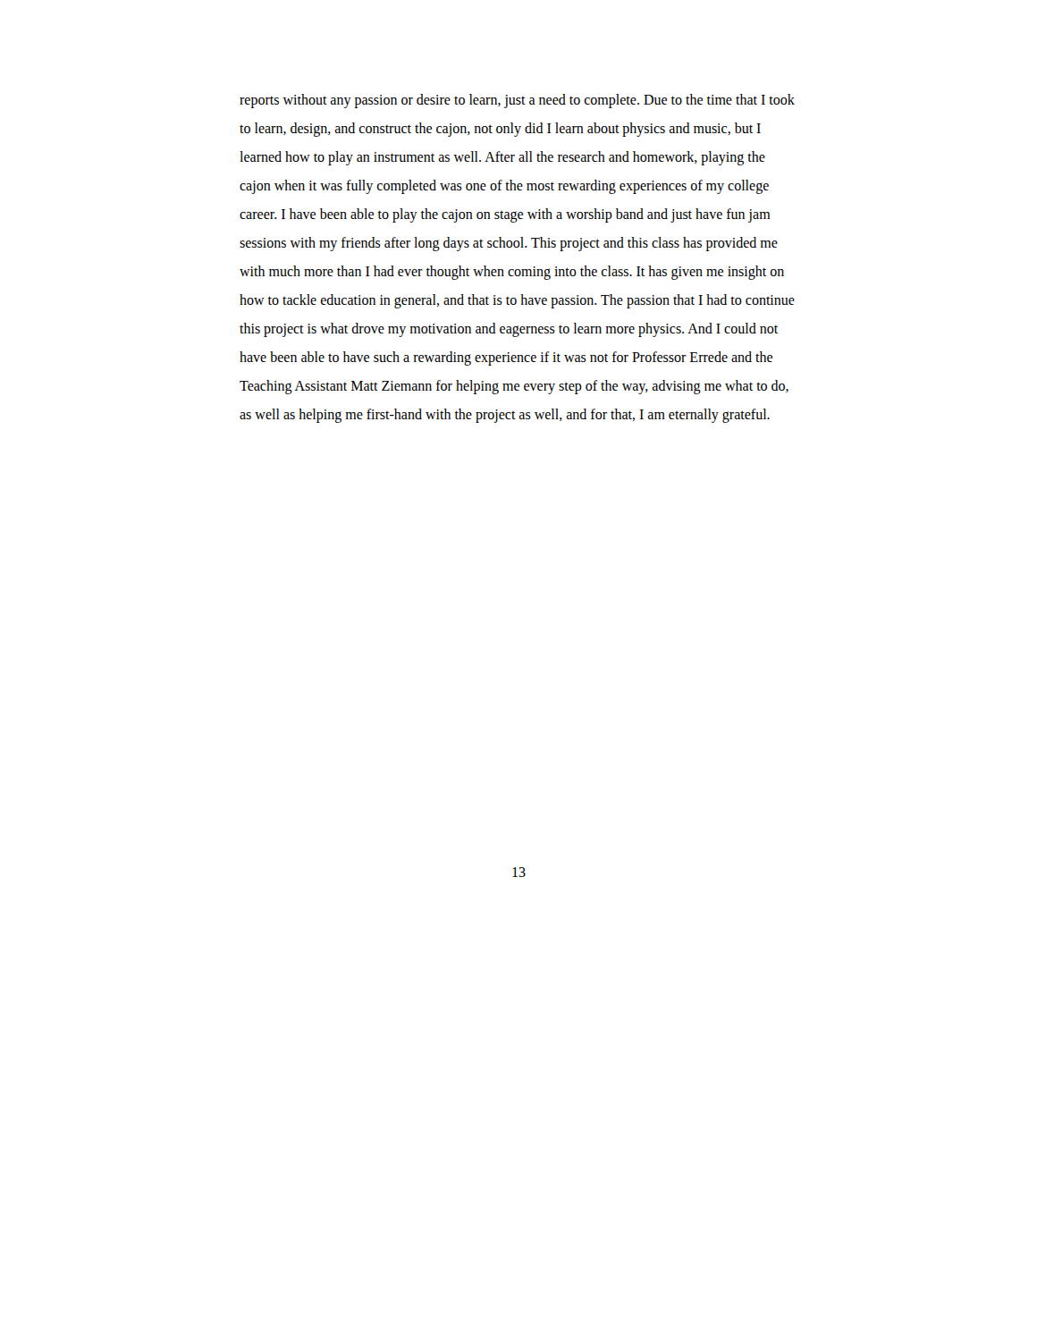reports without any passion or desire to learn, just a need to complete. Due to the time that I took to learn, design, and construct the cajon, not only did I learn about physics and music, but I learned how to play an instrument as well. After all the research and homework, playing the cajon when it was fully completed was one of the most rewarding experiences of my college career. I have been able to play the cajon on stage with a worship band and just have fun jam sessions with my friends after long days at school. This project and this class has provided me with much more than I had ever thought when coming into the class. It has given me insight on how to tackle education in general, and that is to have passion. The passion that I had to continue this project is what drove my motivation and eagerness to learn more physics. And I could not have been able to have such a rewarding experience if it was not for Professor Errede and the Teaching Assistant Matt Ziemann for helping me every step of the way, advising me what to do, as well as helping me first-hand with the project as well, and for that, I am eternally grateful.
13